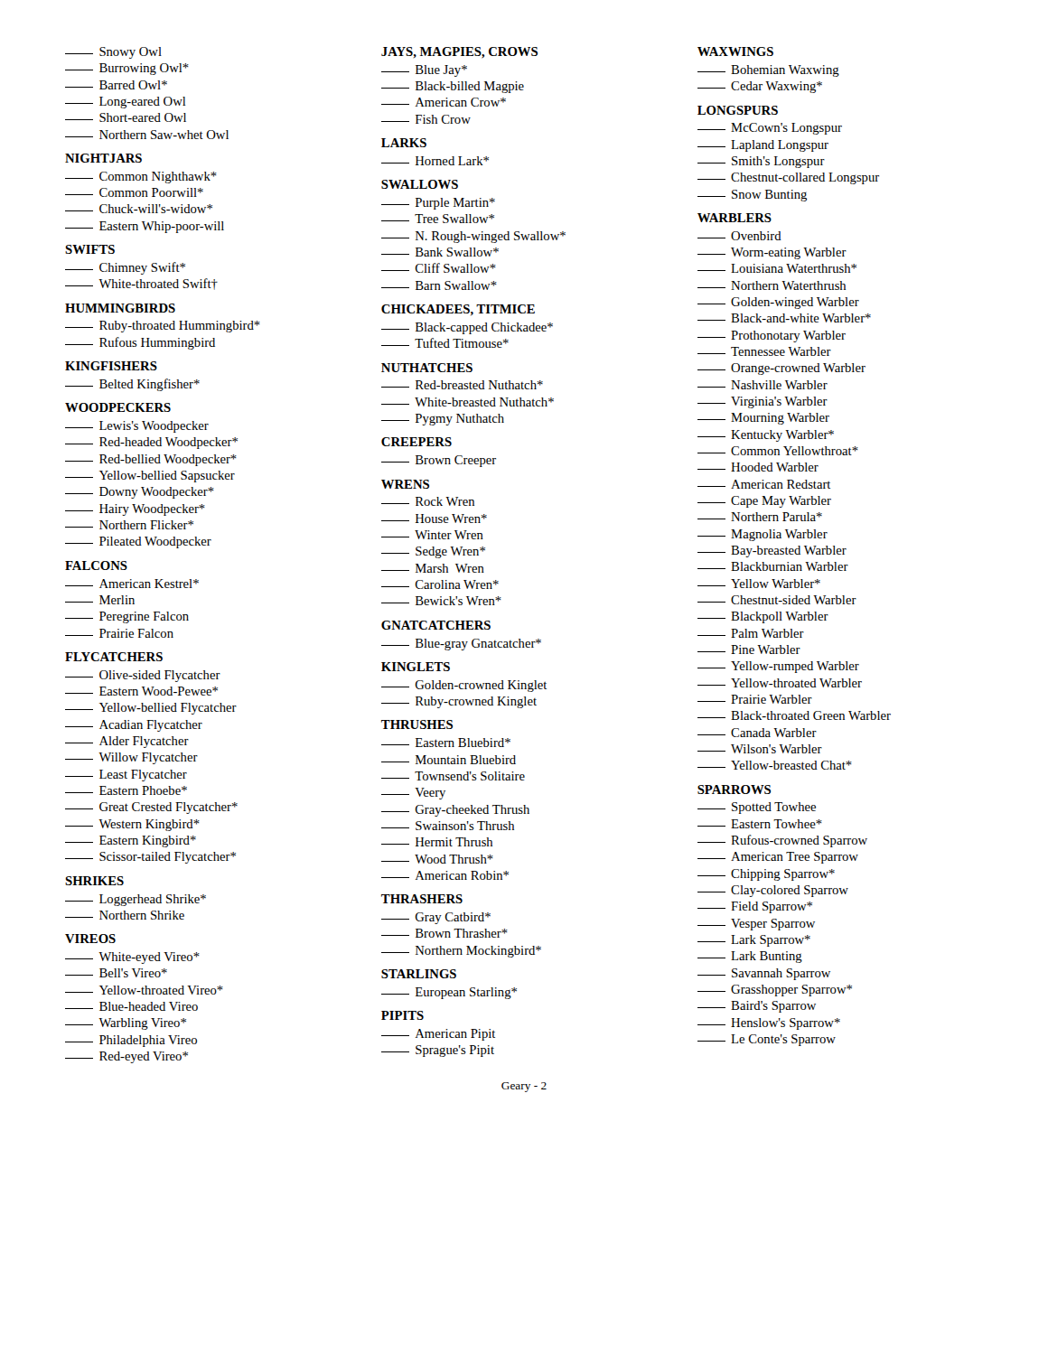Snowy Owl
Burrowing Owl*
Barred Owl*
Long-eared Owl
Short-eared Owl
Northern Saw-whet Owl
NIGHTJARS
Common Nighthawk*
Common Poorwill*
Chuck-will's-widow*
Eastern Whip-poor-will
SWIFTS
Chimney Swift*
White-throated Swift†
HUMMINGBIRDS
Ruby-throated Hummingbird*
Rufous Hummingbird
KINGFISHERS
Belted Kingfisher*
WOODPECKERS
Lewis's Woodpecker
Red-headed Woodpecker*
Red-bellied Woodpecker*
Yellow-bellied Sapsucker
Downy Woodpecker*
Hairy Woodpecker*
Northern Flicker*
Pileated Woodpecker
FALCONS
American Kestrel*
Merlin
Peregrine Falcon
Prairie Falcon
FLYCATCHERS
Olive-sided Flycatcher
Eastern Wood-Pewee*
Yellow-bellied Flycatcher
Acadian Flycatcher
Alder Flycatcher
Willow Flycatcher
Least Flycatcher
Eastern Phoebe*
Great Crested Flycatcher*
Western Kingbird*
Eastern Kingbird*
Scissor-tailed Flycatcher*
SHRIKES
Loggerhead Shrike*
Northern Shrike
VIREOS
White-eyed Vireo*
Bell's Vireo*
Yellow-throated Vireo*
Blue-headed Vireo
Warbling Vireo*
Philadelphia Vireo
Red-eyed Vireo*
JAYS, MAGPIES, CROWS
Blue Jay*
Black-billed Magpie
American Crow*
Fish Crow
LARKS
Horned Lark*
SWALLOWS
Purple Martin*
Tree Swallow*
N. Rough-winged Swallow*
Bank Swallow*
Cliff Swallow*
Barn Swallow*
CHICKADEES, TITMICE
Black-capped Chickadee*
Tufted Titmouse*
NUTHATCHES
Red-breasted Nuthatch*
White-breasted Nuthatch*
Pygmy Nuthatch
CREEPERS
Brown Creeper
WRENS
Rock Wren
House Wren*
Winter Wren
Sedge Wren*
Marsh Wren
Carolina Wren*
Bewick's Wren*
GNATCATCHERS
Blue-gray Gnatcatcher*
KINGLETS
Golden-crowned Kinglet
Ruby-crowned Kinglet
THRUSHES
Eastern Bluebird*
Mountain Bluebird
Townsend's Solitaire
Veery
Gray-cheeked Thrush
Swainson's Thrush
Hermit Thrush
Wood Thrush*
American Robin*
THRASHERS
Gray Catbird*
Brown Thrasher*
Northern Mockingbird*
STARLINGS
European Starling*
PIPITS
American Pipit
Sprague's Pipit
WAXWINGS
Bohemian Waxwing
Cedar Waxwing*
LONGSPURS
McCown's Longspur
Lapland Longspur
Smith's Longspur
Chestnut-collared Longspur
Snow Bunting
WARBLERS
Ovenbird
Worm-eating Warbler
Louisiana Waterthrush*
Northern Waterthrush
Golden-winged Warbler
Black-and-white Warbler*
Prothonotary Warbler
Tennessee Warbler
Orange-crowned Warbler
Nashville Warbler
Virginia's Warbler
Mourning Warbler
Kentucky Warbler*
Common Yellowthroat*
Hooded Warbler
American Redstart
Cape May Warbler
Northern Parula*
Magnolia Warbler
Bay-breasted Warbler
Blackburnian Warbler
Yellow Warbler*
Chestnut-sided Warbler
Blackpoll Warbler
Palm Warbler
Pine Warbler
Yellow-rumped Warbler
Yellow-throated Warbler
Prairie Warbler
Black-throated Green Warbler
Canada Warbler
Wilson's Warbler
Yellow-breasted Chat*
SPARROWS
Spotted Towhee
Eastern Towhee*
Rufous-crowned Sparrow
American Tree Sparrow
Chipping Sparrow*
Clay-colored Sparrow
Field Sparrow*
Vesper Sparrow
Lark Sparrow*
Lark Bunting
Savannah Sparrow
Grasshopper Sparrow*
Baird's Sparrow
Henslow's Sparrow*
Le Conte's Sparrow
Geary - 2